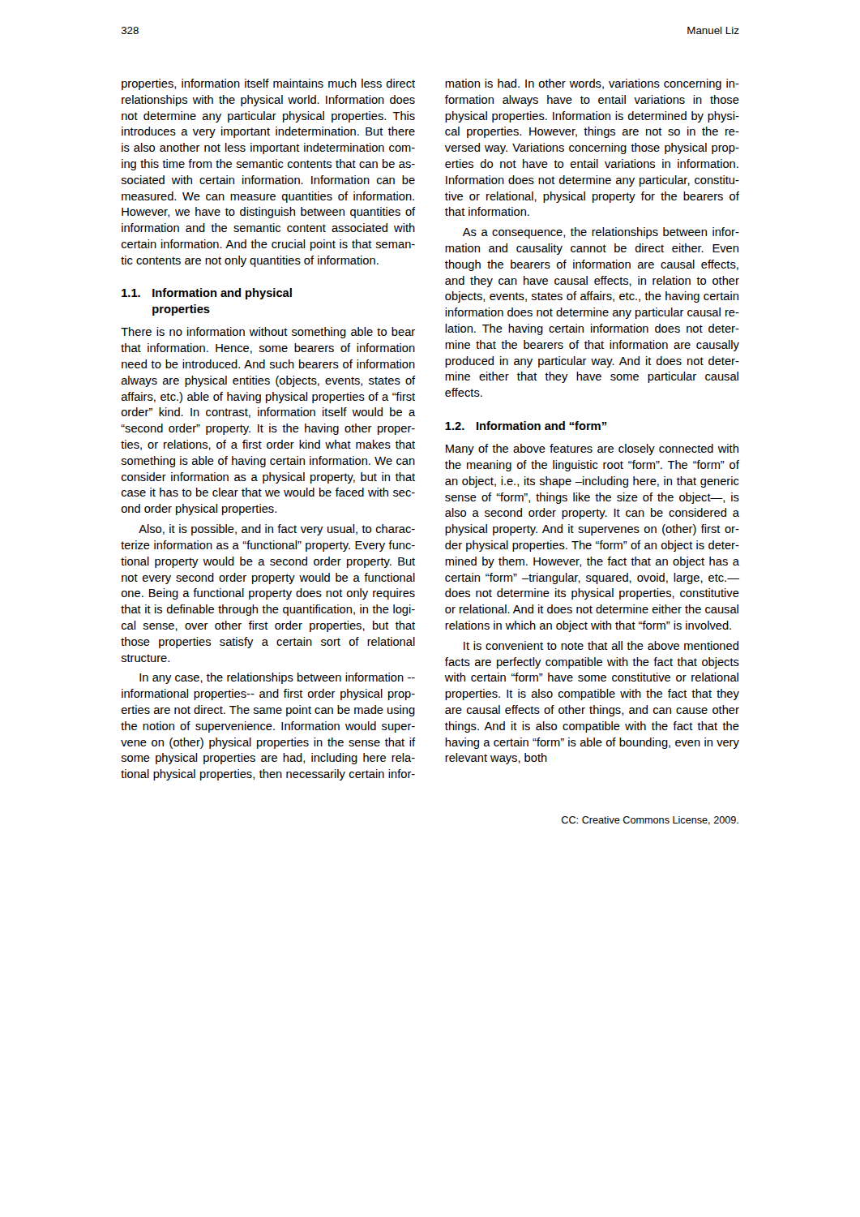328 Manuel Liz
properties, information itself maintains much less direct relationships with the physical world. Information does not determine any particular physical properties. This introduces a very important indetermination. But there is also another not less important indetermination coming this time from the semantic contents that can be associated with certain information. Information can be measured. We can measure quantities of information. However, we have to distinguish between quantities of information and the semantic content associated with certain information. And the crucial point is that semantic contents are not only quantities of information.
1.1. Information and physical
properties
There is no information without something able to bear that information. Hence, some bearers of information need to be introduced. And such bearers of information always are physical entities (objects, events, states of affairs, etc.) able of having physical properties of a “first order” kind. In contrast, information itself would be a “second order” property. It is the having other properties, or relations, of a first order kind what makes that something is able of having certain information. We can consider information as a physical property, but in that case it has to be clear that we would be faced with second order physical properties.
Also, it is possible, and in fact very usual, to characterize information as a “functional” property. Every functional property would be a second order property. But not every second order property would be a functional one. Being a functional property does not only requires that it is definable through the quantification, in the logical sense, over other first order properties, but that those properties satisfy a certain sort of relational structure.
In any case, the relationships between information --informational properties-- and first order physical properties are not direct. The same point can be made using the notion of supervenience. Information would supervene on (other) physical properties in the sense that if some physical properties are had, including here relational physical properties, then necessarily certain information is had. In other words, variations concerning information always have to entail variations in those physical properties. Information is determined by physical properties. However, things are not so in the reversed way. Variations concerning those physical properties do not have to entail variations in information. Information does not determine any particular, constitutive or relational, physical property for the bearers of that information.
As a consequence, the relationships between information and causality cannot be direct either. Even though the bearers of information are causal effects, and they can have causal effects, in relation to other objects, events, states of affairs, etc., the having certain information does not determine any particular causal relation. The having certain information does not determine that the bearers of that information are causally produced in any particular way. And it does not determine either that they have some particular causal effects.
1.2. Information and “form”
Many of the above features are closely connected with the meaning of the linguistic root “form”. The “form” of an object, i.e., its shape –including here, in that generic sense of “form”, things like the size of the object—, is also a second order property. It can be considered a physical property. And it supervenes on (other) first order physical properties. The “form” of an object is determined by them. However, the fact that an object has a certain “form” –triangular, squared, ovoid, large, etc.— does not determine its physical properties, constitutive or relational. And it does not determine either the causal relations in which an object with that “form” is involved.
It is convenient to note that all the above mentioned facts are perfectly compatible with the fact that objects with certain “form” have some constitutive or relational properties. It is also compatible with the fact that they are causal effects of other things, and can cause other things. And it is also compatible with the fact that the having a certain “form” is able of bounding, even in very relevant ways, both
CC: Creative Commons License, 2009.